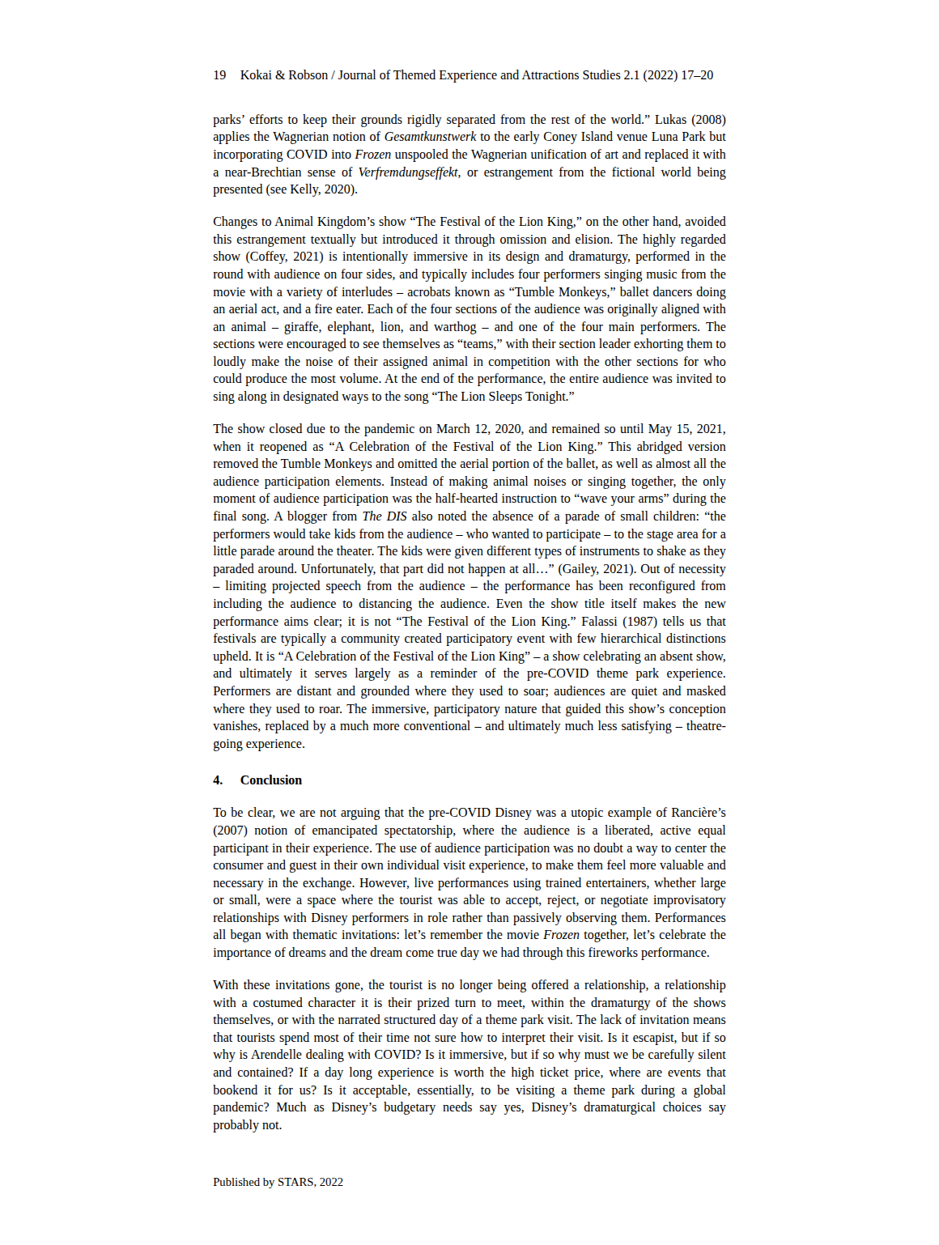19 Kokai & Robson / Journal of Themed Experience and Attractions Studies 2.1 (2022) 17–20
parks’ efforts to keep their grounds rigidly separated from the rest of the world.” Lukas (2008) applies the Wagnerian notion of Gesamtkunstwerk to the early Coney Island venue Luna Park but incorporating COVID into Frozen unspooled the Wagnerian unification of art and replaced it with a near-Brechtian sense of Verfremdungseffekt, or estrangement from the fictional world being presented (see Kelly, 2020).
Changes to Animal Kingdom’s show “The Festival of the Lion King,” on the other hand, avoided this estrangement textually but introduced it through omission and elision. The highly regarded show (Coffey, 2021) is intentionally immersive in its design and dramaturgy, performed in the round with audience on four sides, and typically includes four performers singing music from the movie with a variety of interludes – acrobats known as “Tumble Monkeys,” ballet dancers doing an aerial act, and a fire eater. Each of the four sections of the audience was originally aligned with an animal – giraffe, elephant, lion, and warthog – and one of the four main performers. The sections were encouraged to see themselves as “teams,” with their section leader exhorting them to loudly make the noise of their assigned animal in competition with the other sections for who could produce the most volume. At the end of the performance, the entire audience was invited to sing along in designated ways to the song “The Lion Sleeps Tonight.”
The show closed due to the pandemic on March 12, 2020, and remained so until May 15, 2021, when it reopened as “A Celebration of the Festival of the Lion King.” This abridged version removed the Tumble Monkeys and omitted the aerial portion of the ballet, as well as almost all the audience participation elements. Instead of making animal noises or singing together, the only moment of audience participation was the half-hearted instruction to “wave your arms” during the final song. A blogger from The DIS also noted the absence of a parade of small children: “the performers would take kids from the audience – who wanted to participate – to the stage area for a little parade around the theater. The kids were given different types of instruments to shake as they paraded around. Unfortunately, that part did not happen at all…” (Gailey, 2021). Out of necessity – limiting projected speech from the audience – the performance has been reconfigured from including the audience to distancing the audience. Even the show title itself makes the new performance aims clear; it is not “The Festival of the Lion King.” Falassi (1987) tells us that festivals are typically a community created participatory event with few hierarchical distinctions upheld. It is “A Celebration of the Festival of the Lion King” – a show celebrating an absent show, and ultimately it serves largely as a reminder of the pre-COVID theme park experience. Performers are distant and grounded where they used to soar; audiences are quiet and masked where they used to roar. The immersive, participatory nature that guided this show’s conception vanishes, replaced by a much more conventional – and ultimately much less satisfying – theatre-going experience.
4. Conclusion
To be clear, we are not arguing that the pre-COVID Disney was a utopic example of Rancière’s (2007) notion of emancipated spectatorship, where the audience is a liberated, active equal participant in their experience. The use of audience participation was no doubt a way to center the consumer and guest in their own individual visit experience, to make them feel more valuable and necessary in the exchange. However, live performances using trained entertainers, whether large or small, were a space where the tourist was able to accept, reject, or negotiate improvisatory relationships with Disney performers in role rather than passively observing them. Performances all began with thematic invitations: let’s remember the movie Frozen together, let’s celebrate the importance of dreams and the dream come true day we had through this fireworks performance.
With these invitations gone, the tourist is no longer being offered a relationship, a relationship with a costumed character it is their prized turn to meet, within the dramaturgy of the shows themselves, or with the narrated structured day of a theme park visit. The lack of invitation means that tourists spend most of their time not sure how to interpret their visit. Is it escapist, but if so why is Arendelle dealing with COVID? Is it immersive, but if so why must we be carefully silent and contained? If a day long experience is worth the high ticket price, where are events that bookend it for us? Is it acceptable, essentially, to be visiting a theme park during a global pandemic? Much as Disney’s budgetary needs say yes, Disney’s dramaturgical choices say probably not.
Published by STARS, 2022